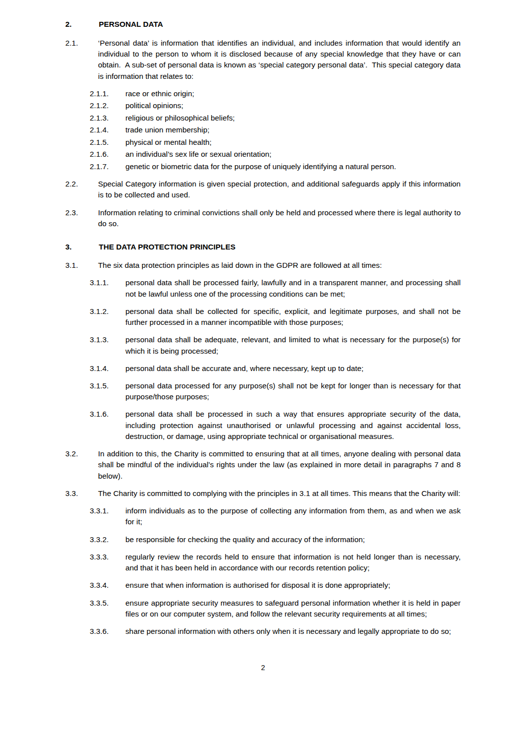2. Personal Data
2.1. ‘Personal data’ is information that identifies an individual, and includes information that would identify an individual to the person to whom it is disclosed because of any special knowledge that they have or can obtain. A sub-set of personal data is known as ‘special category personal data’. This special category data is information that relates to:
2.1.1. race or ethnic origin;
2.1.2. political opinions;
2.1.3. religious or philosophical beliefs;
2.1.4. trade union membership;
2.1.5. physical or mental health;
2.1.6. an individual’s sex life or sexual orientation;
2.1.7. genetic or biometric data for the purpose of uniquely identifying a natural person.
2.2. Special Category information is given special protection, and additional safeguards apply if this information is to be collected and used.
2.3. Information relating to criminal convictions shall only be held and processed where there is legal authority to do so.
3. The Data Protection Principles
3.1. The six data protection principles as laid down in the GDPR are followed at all times:
3.1.1. personal data shall be processed fairly, lawfully and in a transparent manner, and processing shall not be lawful unless one of the processing conditions can be met;
3.1.2. personal data shall be collected for specific, explicit, and legitimate purposes, and shall not be further processed in a manner incompatible with those purposes;
3.1.3. personal data shall be adequate, relevant, and limited to what is necessary for the purpose(s) for which it is being processed;
3.1.4. personal data shall be accurate and, where necessary, kept up to date;
3.1.5. personal data processed for any purpose(s) shall not be kept for longer than is necessary for that purpose/those purposes;
3.1.6. personal data shall be processed in such a way that ensures appropriate security of the data, including protection against unauthorised or unlawful processing and against accidental loss, destruction, or damage, using appropriate technical or organisational measures.
3.2. In addition to this, the Charity is committed to ensuring that at all times, anyone dealing with personal data shall be mindful of the individual’s rights under the law (as explained in more detail in paragraphs 7 and 8 below).
3.3. The Charity is committed to complying with the principles in 3.1 at all times. This means that the Charity will:
3.3.1. inform individuals as to the purpose of collecting any information from them, as and when we ask for it;
3.3.2. be responsible for checking the quality and accuracy of the information;
3.3.3. regularly review the records held to ensure that information is not held longer than is necessary, and that it has been held in accordance with our records retention policy;
3.3.4. ensure that when information is authorised for disposal it is done appropriately;
3.3.5. ensure appropriate security measures to safeguard personal information whether it is held in paper files or on our computer system, and follow the relevant security requirements at all times;
3.3.6. share personal information with others only when it is necessary and legally appropriate to do so;
2